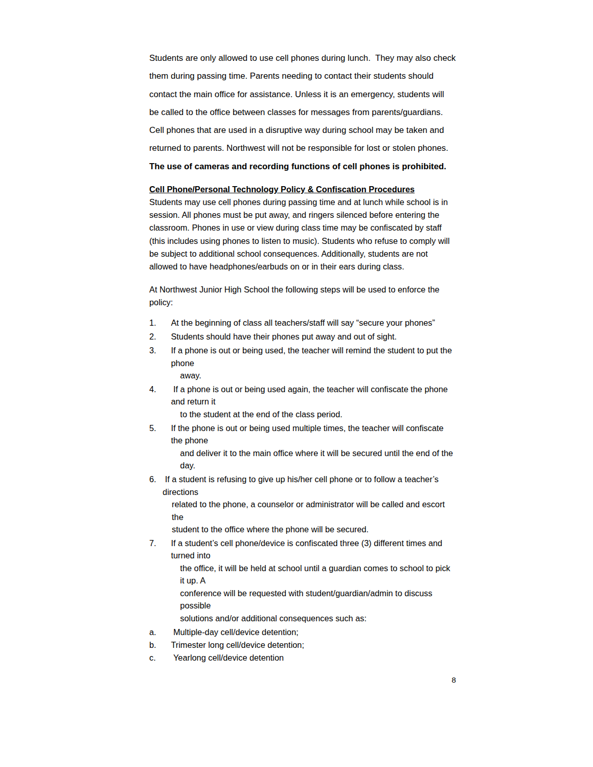Students are only allowed to use cell phones during lunch. They may also check them during passing time. Parents needing to contact their students should contact the main office for assistance. Unless it is an emergency, students will be called to the office between classes for messages from parents/guardians. Cell phones that are used in a disruptive way during school may be taken and returned to parents. Northwest will not be responsible for lost or stolen phones. The use of cameras and recording functions of cell phones is prohibited.
Cell Phone/Personal Technology Policy & Confiscation Procedures
Students may use cell phones during passing time and at lunch while school is in session. All phones must be put away, and ringers silenced before entering the classroom. Phones in use or view during class time may be confiscated by staff (this includes using phones to listen to music). Students who refuse to comply will be subject to additional school consequences. Additionally, students are not allowed to have headphones/earbuds on or in their ears during class.
At Northwest Junior High School the following steps will be used to enforce the policy:
At the beginning of class all teachers/staff will say “secure your phones”
Students should have their phones put away and out of sight.
If a phone is out or being used, the teacher will remind the student to put the phoneaway.
If a phone is out or being used again, the teacher will confiscate the phone and return itto the student at the end of the class period.
If the phone is out or being used multiple times, the teacher will confiscate the phoneand deliver it to the main office where it will be secured until the end of the day.
If a student is refusing to give up his/her cell phone or to follow a teacher’s directionsrelated to the phone, a counselor or administrator will be called and escort the student to the office where the phone will be secured.
If a student’s cell phone/device is confiscated three (3) different times and turned intothe office, it will be held at school until a guardian comes to school to pick it up. A conference will be requested with student/guardian/admin to discuss possible solutions and/or additional consequences such as:
a. Multiple-day cell/device detention;
b. Trimester long cell/device detention;
c. Yearlong cell/device detention
8